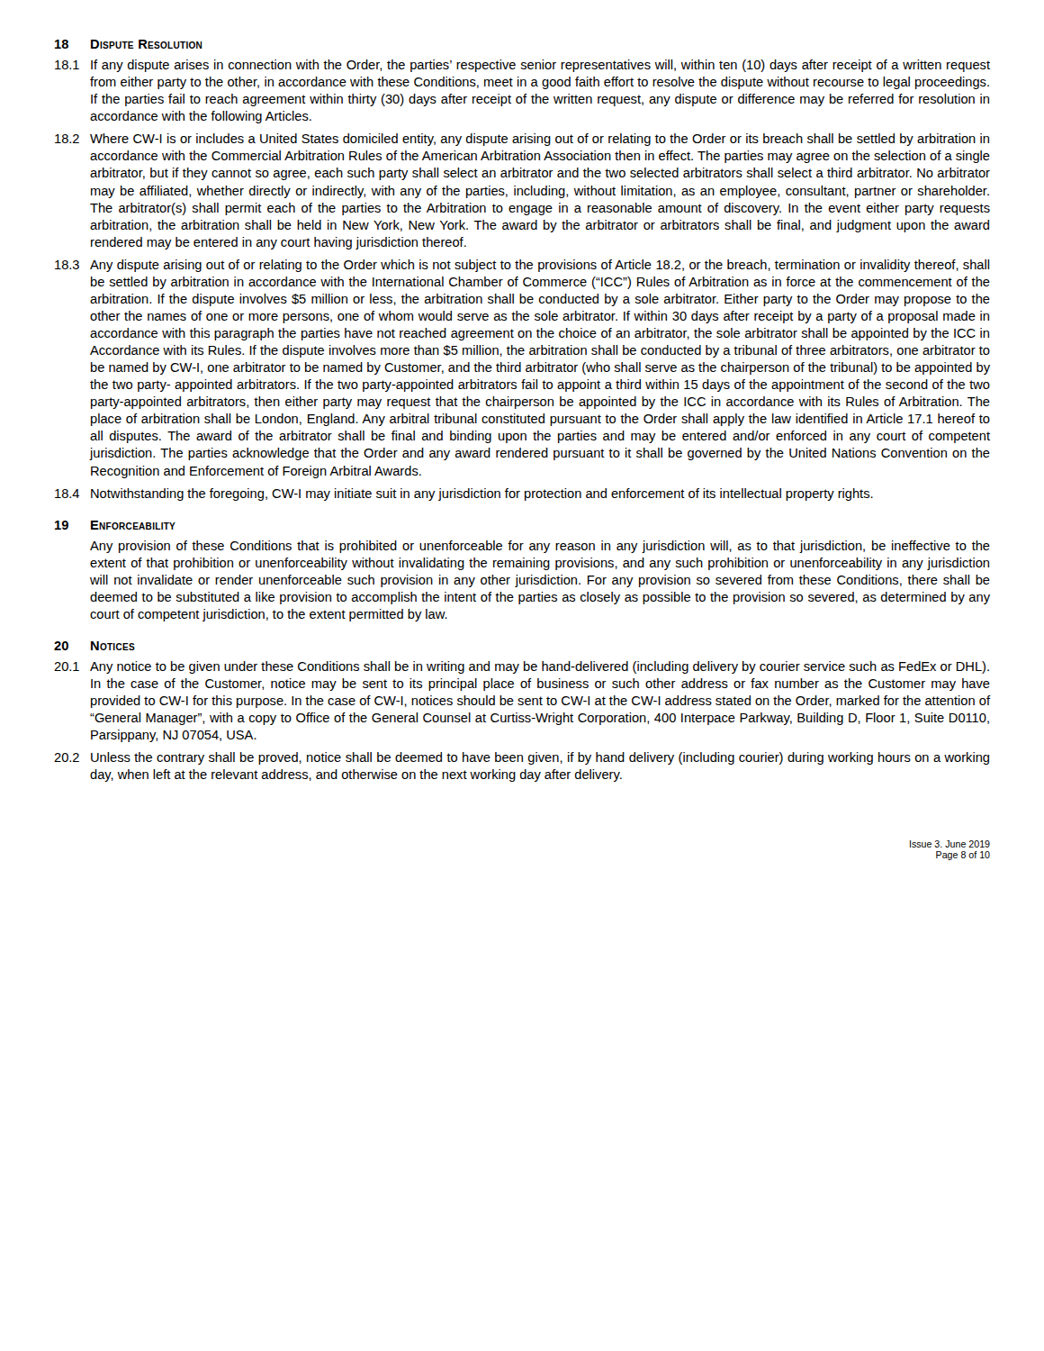18 Dispute Resolution
18.1 If any dispute arises in connection with the Order, the parties’ respective senior representatives will, within ten (10) days after receipt of a written request from either party to the other, in accordance with these Conditions, meet in a good faith effort to resolve the dispute without recourse to legal proceedings. If the parties fail to reach agreement within thirty (30) days after receipt of the written request, any dispute or difference may be referred for resolution in accordance with the following Articles.
18.2 Where CW-I is or includes a United States domiciled entity, any dispute arising out of or relating to the Order or its breach shall be settled by arbitration in accordance with the Commercial Arbitration Rules of the American Arbitration Association then in effect. The parties may agree on the selection of a single arbitrator, but if they cannot so agree, each such party shall select an arbitrator and the two selected arbitrators shall select a third arbitrator. No arbitrator may be affiliated, whether directly or indirectly, with any of the parties, including, without limitation, as an employee, consultant, partner or shareholder. The arbitrator(s) shall permit each of the parties to the Arbitration to engage in a reasonable amount of discovery. In the event either party requests arbitration, the arbitration shall be held in New York, New York. The award by the arbitrator or arbitrators shall be final, and judgment upon the award rendered may be entered in any court having jurisdiction thereof.
18.3 Any dispute arising out of or relating to the Order which is not subject to the provisions of Article 18.2, or the breach, termination or invalidity thereof, shall be settled by arbitration in accordance with the International Chamber of Commerce (“ICC”) Rules of Arbitration as in force at the commencement of the arbitration. If the dispute involves $5 million or less, the arbitration shall be conducted by a sole arbitrator. Either party to the Order may propose to the other the names of one or more persons, one of whom would serve as the sole arbitrator. If within 30 days after receipt by a party of a proposal made in accordance with this paragraph the parties have not reached agreement on the choice of an arbitrator, the sole arbitrator shall be appointed by the ICC in Accordance with its Rules. If the dispute involves more than $5 million, the arbitration shall be conducted by a tribunal of three arbitrators, one arbitrator to be named by CW-I, one arbitrator to be named by Customer, and the third arbitrator (who shall serve as the chairperson of the tribunal) to be appointed by the two party- appointed arbitrators. If the two party-appointed arbitrators fail to appoint a third within 15 days of the appointment of the second of the two party-appointed arbitrators, then either party may request that the chairperson be appointed by the ICC in accordance with its Rules of Arbitration. The place of arbitration shall be London, England. Any arbitral tribunal constituted pursuant to the Order shall apply the law identified in Article 17.1 hereof to all disputes. The award of the arbitrator shall be final and binding upon the parties and may be entered and/or enforced in any court of competent jurisdiction. The parties acknowledge that the Order and any award rendered pursuant to it shall be governed by the United Nations Convention on the Recognition and Enforcement of Foreign Arbitral Awards.
18.4 Notwithstanding the foregoing, CW-I may initiate suit in any jurisdiction for protection and enforcement of its intellectual property rights.
19 Enforceability
Any provision of these Conditions that is prohibited or unenforceable for any reason in any jurisdiction will, as to that jurisdiction, be ineffective to the extent of that prohibition or unenforceability without invalidating the remaining provisions, and any such prohibition or unenforceability in any jurisdiction will not invalidate or render unenforceable such provision in any other jurisdiction. For any provision so severed from these Conditions, there shall be deemed to be substituted a like provision to accomplish the intent of the parties as closely as possible to the provision so severed, as determined by any court of competent jurisdiction, to the extent permitted by law.
20 Notices
20.1 Any notice to be given under these Conditions shall be in writing and may be hand-delivered (including delivery by courier service such as FedEx or DHL). In the case of the Customer, notice may be sent to its principal place of business or such other address or fax number as the Customer may have provided to CW-I for this purpose. In the case of CW-I, notices should be sent to CW-I at the CW-I address stated on the Order, marked for the attention of “General Manager”, with a copy to Office of the General Counsel at Curtiss-Wright Corporation, 400 Interpace Parkway, Building D, Floor 1, Suite D0110, Parsippany, NJ 07054, USA.
20.2 Unless the contrary shall be proved, notice shall be deemed to have been given, if by hand delivery (including courier) during working hours on a working day, when left at the relevant address, and otherwise on the next working day after delivery.
Issue 3. June 2019
Page 8 of 10